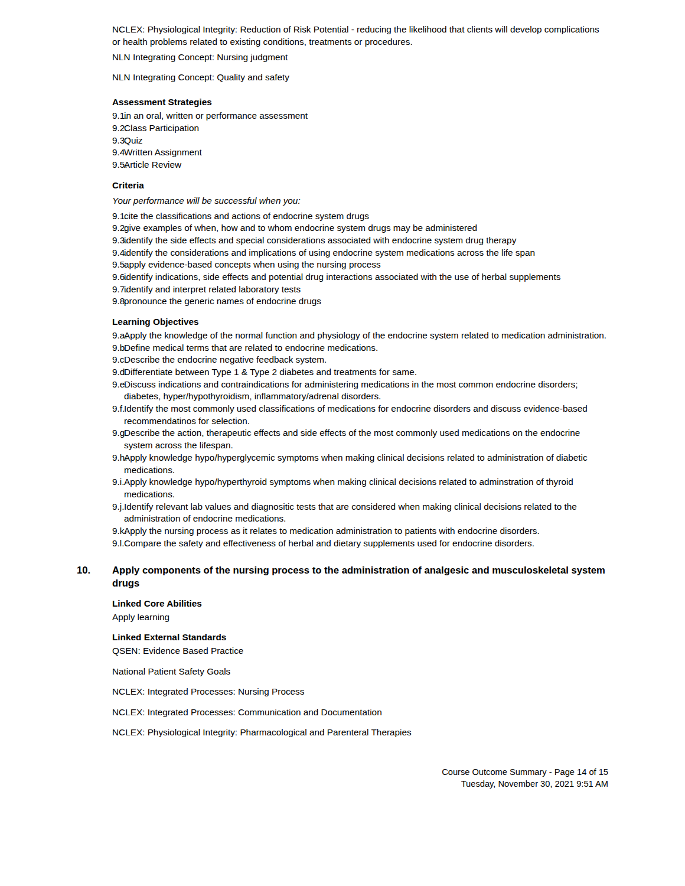NCLEX: Physiological Integrity: Reduction of Risk Potential - reducing the likelihood that clients will develop complications or health problems related to existing conditions, treatments or procedures.
NLN Integrating Concept: Nursing judgment
NLN Integrating Concept: Quality and safety
Assessment Strategies
9.1. in an oral, written or performance assessment
9.2. Class Participation
9.3. Quiz
9.4. Written Assignment
9.5. Article Review
Criteria
Your performance will be successful when you:
9.1. cite the classifications and actions of endocrine system drugs
9.2. give examples of when, how and to whom endocrine system drugs may be administered
9.3. identify the side effects and special considerations associated with endocrine system drug therapy
9.4. identify the considerations and implications of using endocrine system medications across the life span
9.5. apply evidence-based concepts when using the nursing process
9.6. identify indications, side effects and potential drug interactions associated with the use of herbal supplements
9.7. identify and interpret related laboratory tests
9.8. pronounce the generic names of endocrine drugs
Learning Objectives
9.a. Apply the knowledge of the normal function and physiology of the endocrine system related to medication administration.
9.b. Define medical terms that are related to endocrine medications.
9.c. Describe the endocrine negative feedback system.
9.d. Differentiate between Type 1 & Type 2 diabetes and treatments for same.
9.e. Discuss indications and contraindications for administering medications in the most common endocrine disorders; diabetes, hyper/hypothyroidism, inflammatory/adrenal disorders.
9.f. Identify the most commonly used classifications of medications for endocrine disorders and discuss evidence-based recommendatinos for selection.
9.g. Describe the action, therapeutic effects and side effects of the most commonly used medications on the endocrine system across the lifespan.
9.h. Apply knowledge hypo/hyperglycemic symptoms when making clinical decisions related to administration of diabetic medications.
9.i. Apply knowledge hypo/hyperthyroid symptoms when making clinical decisions related to adminstration of thyroid medications.
9.j. Identify relevant lab values and diagnositic tests that are considered when making clinical decisions related to the administration of endocrine medications.
9.k. Apply the nursing process as it relates to medication administration to patients with endocrine disorders.
9.l. Compare the safety and effectiveness of herbal and dietary supplements used for endocrine disorders.
10.
Apply components of the nursing process to the administration of analgesic and musculoskeletal system drugs
Linked Core Abilities
Apply learning
Linked External Standards
QSEN: Evidence Based Practice
National Patient Safety Goals
NCLEX: Integrated Processes: Nursing Process
NCLEX: Integrated Processes: Communication and Documentation
NCLEX: Physiological Integrity: Pharmacological and Parenteral Therapies
Course Outcome Summary - Page 14 of 15
Tuesday, November 30, 2021 9:51 AM